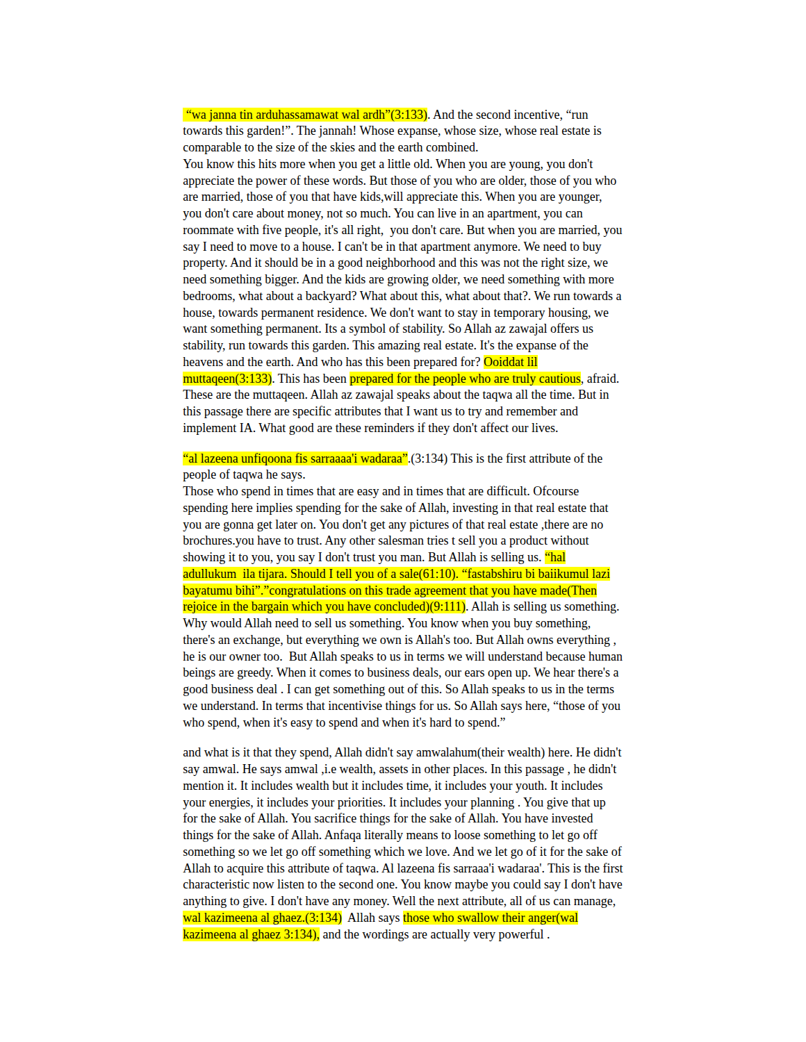“wa janna tin arduhassamawat wal ardh”(3:133). And the second incentive, “run towards this garden!”. The jannah! Whose expanse, whose size, whose real estate is comparable to the size of the skies and the earth combined.
You know this hits more when you get a little old. When you are young, you don't appreciate the power of these words. But those of you who are older, those of you who are married, those of you that have kids,will appreciate this. When you are younger, you don't care about money, not so much. You can live in an apartment, you can roommate with five people, it's all right, you don't care. But when you are married, you say I need to move to a house. I can't be in that apartment anymore. We need to buy property. And it should be in a good neighborhood and this was not the right size, we need something bigger. And the kids are growing older, we need something with more bedrooms, what about a backyard? What about this, what about that?. We run towards a house, towards permanent residence. We don't want to stay in temporary housing, we want something permanent. Its a symbol of stability. So Allah az zawajal offers us stability, run towards this garden. This amazing real estate. It's the expanse of the heavens and the earth. And who has this been prepared for? Ooiddat lil muttaqeen(3:133). This has been prepared for the people who are truly cautious, afraid. These are the muttaqeen. Allah az zawajal speaks about the taqwa all the time. But in this passage there are specific attributes that I want us to try and remember and implement IA. What good are these reminders if they don't affect our lives.
“al lazeena unfiqoona fis sarraaaa'i wadaraa”.(3:134) This is the first attribute of the people of taqwa he says.
Those who spend in times that are easy and in times that are difficult. Ofcourse spending here implies spending for the sake of Allah, investing in that real estate that you are gonna get later on. You don't get any pictures of that real estate ,there are no brochures.you have to trust. Any other salesman tries t sell you a product without showing it to you, you say I don't trust you man. But Allah is selling us. “hal adullukum ila tijara. Should I tell you of a sale(61:10). “fastabshiru bi baiikumul lazi bayatumu bihi”.”congratulations on this trade agreement that you have made(Then rejoice in the bargain which you have concluded)(9:111). Allah is selling us something. Why would Allah need to sell us something. You know when you buy something, there's an exchange, but everything we own is Allah's too. But Allah owns everything , he is our owner too. But Allah speaks to us in terms we will understand because human beings are greedy. When it comes to business deals, our ears open up. We hear there's a good business deal . I can get something out of this. So Allah speaks to us in the terms we understand. In terms that incentivise things for us. So Allah says here, “those of you who spend, when it's easy to spend and when it's hard to spend.”
and what is it that they spend, Allah didn't say amwalahum(their wealth) here. He didn't say amwal. He says amwal ,i.e wealth, assets in other places. In this passage , he didn't mention it. It includes wealth but it includes time, it includes your youth. It includes your energies, it includes your priorities. It includes your planning . You give that up for the sake of Allah. You sacrifice things for the sake of Allah. You have invested things for the sake of Allah. Anfaqa literally means to loose something to let go off something so we let go off something which we love. And we let go of it for the sake of Allah to acquire this attribute of taqwa. Al lazeena fis sarraaa'i wadaraa'. This is the first characteristic now listen to the second one. You know maybe you could say I don't have anything to give. I don't have any money. Well the next attribute, all of us can manage, wal kazimeena al ghaez.(3:134) Allah says those who swallow their anger(wal kazimeena al ghaez 3:134), and the wordings are actually very powerful .